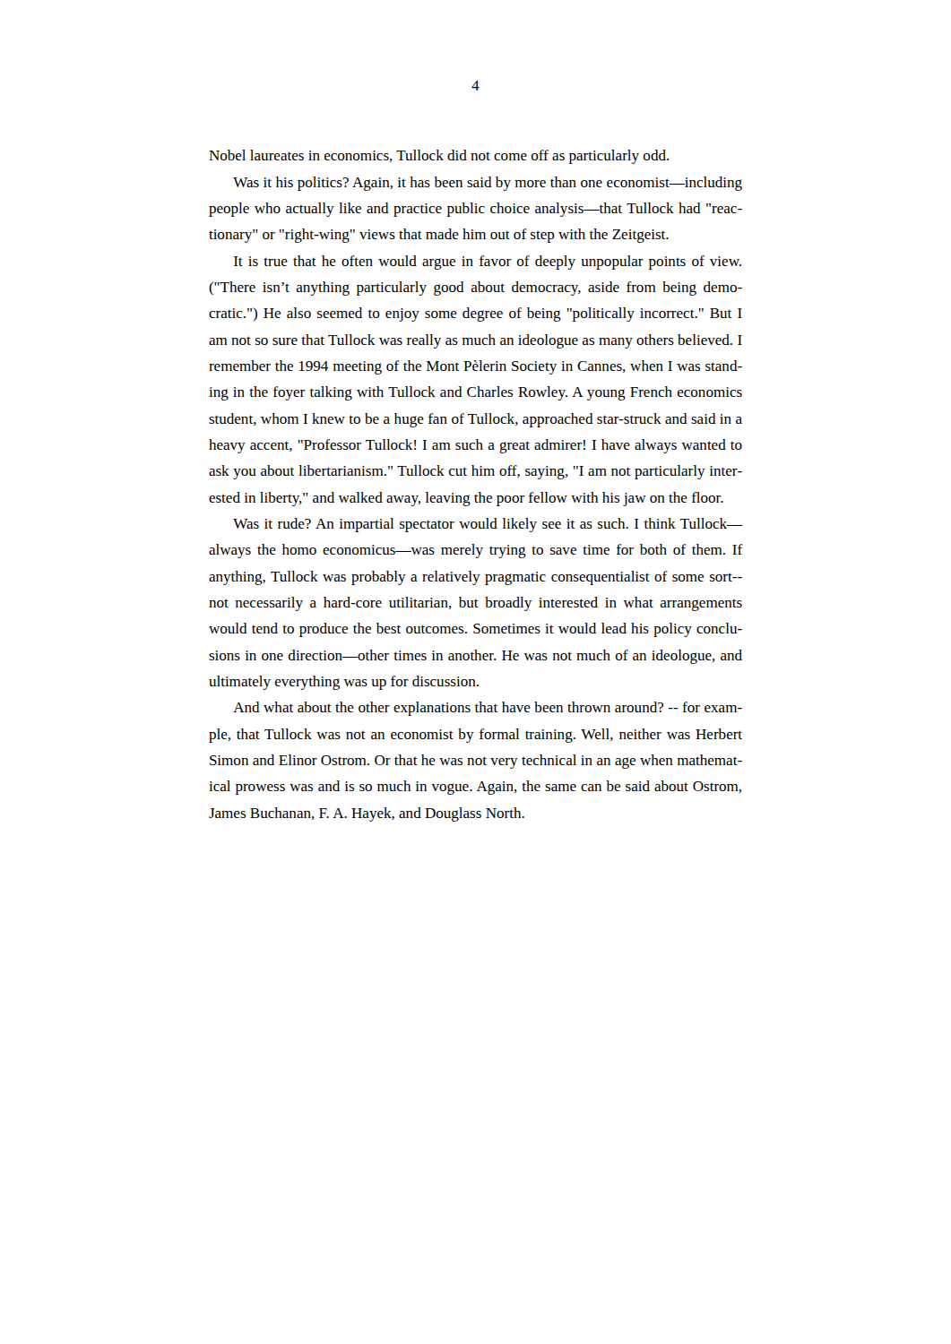4
Nobel laureates in economics, Tullock did not come off as particularly odd.
Was it his politics? Again, it has been said by more than one economist—including people who actually like and practice public choice analysis—that Tullock had "reactionary" or "right-wing" views that made him out of step with the Zeitgeist.
It is true that he often would argue in favor of deeply unpopular points of view. ("There isn’t anything particularly good about democracy, aside from being democratic.") He also seemed to enjoy some degree of being "politically incorrect." But I am not so sure that Tullock was really as much an ideologue as many others believed. I remember the 1994 meeting of the Mont Pèlerin Society in Cannes, when I was standing in the foyer talking with Tullock and Charles Rowley. A young French economics student, whom I knew to be a huge fan of Tullock, approached star-struck and said in a heavy accent, "Professor Tullock! I am such a great admirer! I have always wanted to ask you about libertarianism." Tullock cut him off, saying, "I am not particularly interested in liberty," and walked away, leaving the poor fellow with his jaw on the floor.
Was it rude? An impartial spectator would likely see it as such. I think Tullock—always the homo economicus—was merely trying to save time for both of them. If anything, Tullock was probably a relatively pragmatic consequentialist of some sort--not necessarily a hard-core utilitarian, but broadly interested in what arrangements would tend to produce the best outcomes. Sometimes it would lead his policy conclusions in one direction—other times in another. He was not much of an ideologue, and ultimately everything was up for discussion.
And what about the other explanations that have been thrown around? -- for example, that Tullock was not an economist by formal training. Well, neither was Herbert Simon and Elinor Ostrom. Or that he was not very technical in an age when mathematical prowess was and is so much in vogue. Again, the same can be said about Ostrom, James Buchanan, F. A. Hayek, and Douglass North.